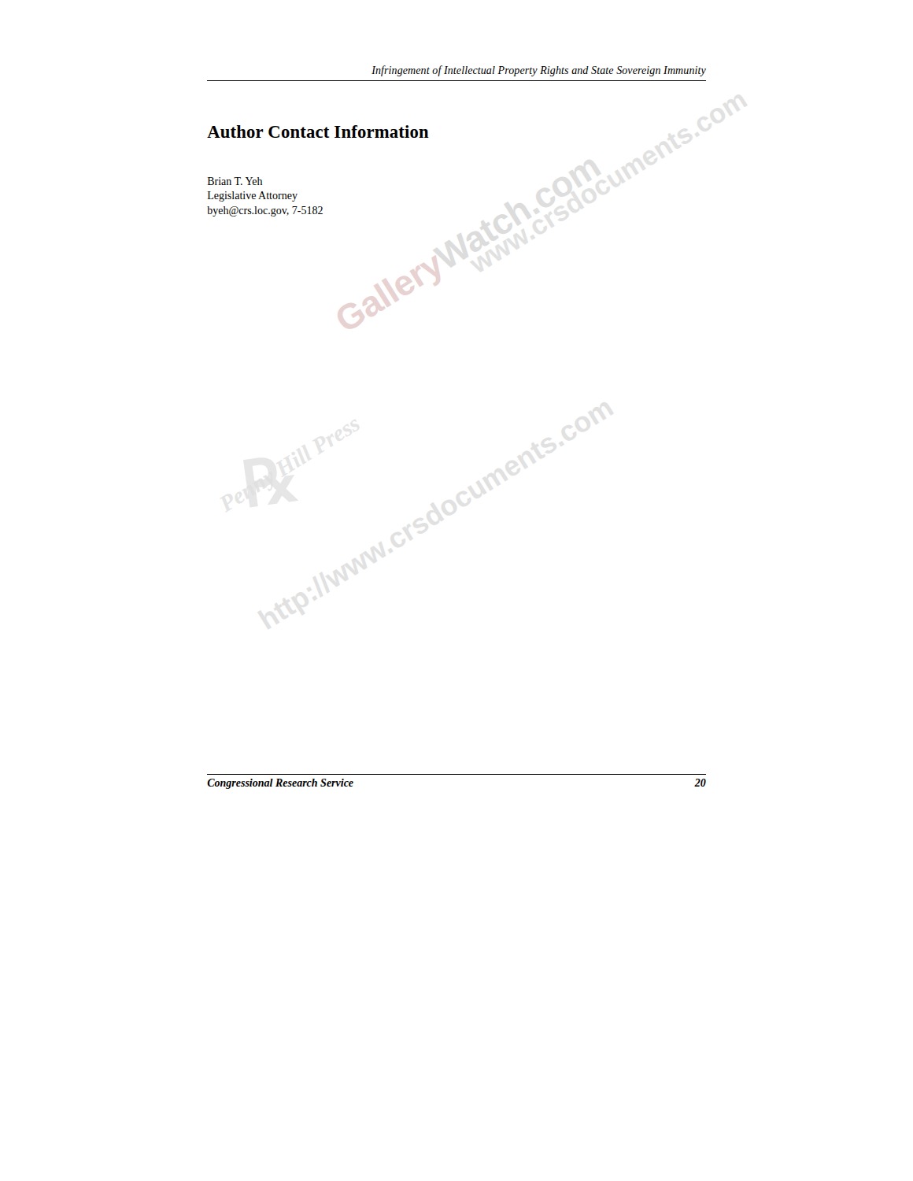Infringement of Intellectual Property Rights and State Sovereign Immunity
℞
Penny Hill Press
Gallery Watch.com
www.crsdocuments.com
http://www.crsdocuments.com
Author Contact Information
Brian T. Yeh
Legislative Attorney
byeh@crs.loc.gov, 7-5182
Congressional Research Service 20